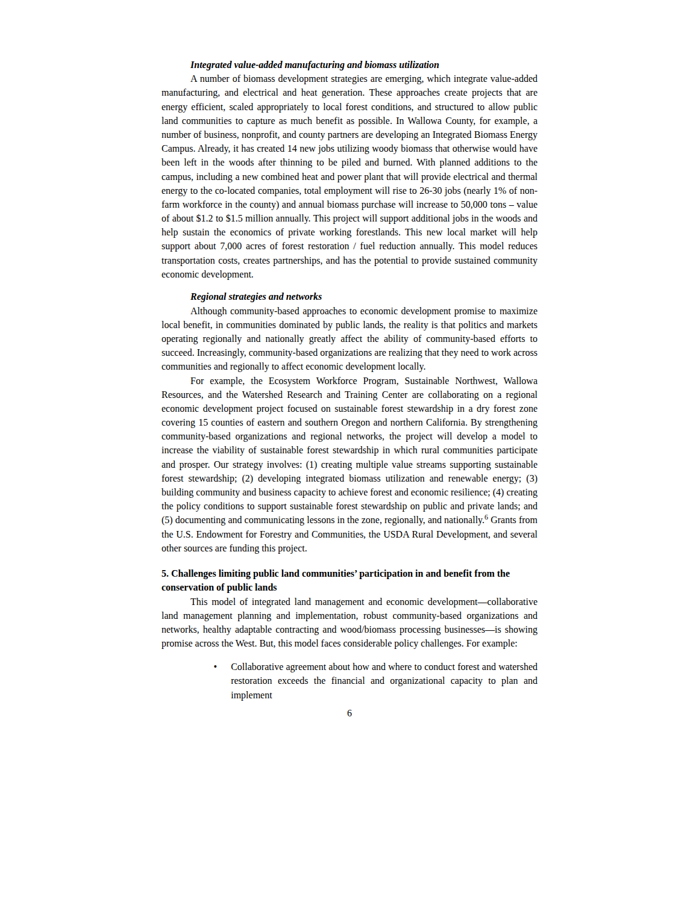Integrated value-added manufacturing and biomass utilization
A number of biomass development strategies are emerging, which integrate value-added manufacturing, and electrical and heat generation. These approaches create projects that are energy efficient, scaled appropriately to local forest conditions, and structured to allow public land communities to capture as much benefit as possible. In Wallowa County, for example, a number of business, nonprofit, and county partners are developing an Integrated Biomass Energy Campus. Already, it has created 14 new jobs utilizing woody biomass that otherwise would have been left in the woods after thinning to be piled and burned. With planned additions to the campus, including a new combined heat and power plant that will provide electrical and thermal energy to the co-located companies, total employment will rise to 26-30 jobs (nearly 1% of non-farm workforce in the county) and annual biomass purchase will increase to 50,000 tons – value of about $1.2 to $1.5 million annually. This project will support additional jobs in the woods and help sustain the economics of private working forestlands. This new local market will help support about 7,000 acres of forest restoration / fuel reduction annually. This model reduces transportation costs, creates partnerships, and has the potential to provide sustained community economic development.
Regional strategies and networks
Although community-based approaches to economic development promise to maximize local benefit, in communities dominated by public lands, the reality is that politics and markets operating regionally and nationally greatly affect the ability of community-based efforts to succeed. Increasingly, community-based organizations are realizing that they need to work across communities and regionally to affect economic development locally.
For example, the Ecosystem Workforce Program, Sustainable Northwest, Wallowa Resources, and the Watershed Research and Training Center are collaborating on a regional economic development project focused on sustainable forest stewardship in a dry forest zone covering 15 counties of eastern and southern Oregon and northern California. By strengthening community-based organizations and regional networks, the project will develop a model to increase the viability of sustainable forest stewardship in which rural communities participate and prosper. Our strategy involves: (1) creating multiple value streams supporting sustainable forest stewardship; (2) developing integrated biomass utilization and renewable energy; (3) building community and business capacity to achieve forest and economic resilience; (4) creating the policy conditions to support sustainable forest stewardship on public and private lands; and (5) documenting and communicating lessons in the zone, regionally, and nationally.6 Grants from the U.S. Endowment for Forestry and Communities, the USDA Rural Development, and several other sources are funding this project.
5. Challenges limiting public land communities’ participation in and benefit from the conservation of public lands
This model of integrated land management and economic development—collaborative land management planning and implementation, robust community-based organizations and networks, healthy adaptable contracting and wood/biomass processing businesses—is showing promise across the West. But, this model faces considerable policy challenges. For example:
Collaborative agreement about how and where to conduct forest and watershed restoration exceeds the financial and organizational capacity to plan and implement
6